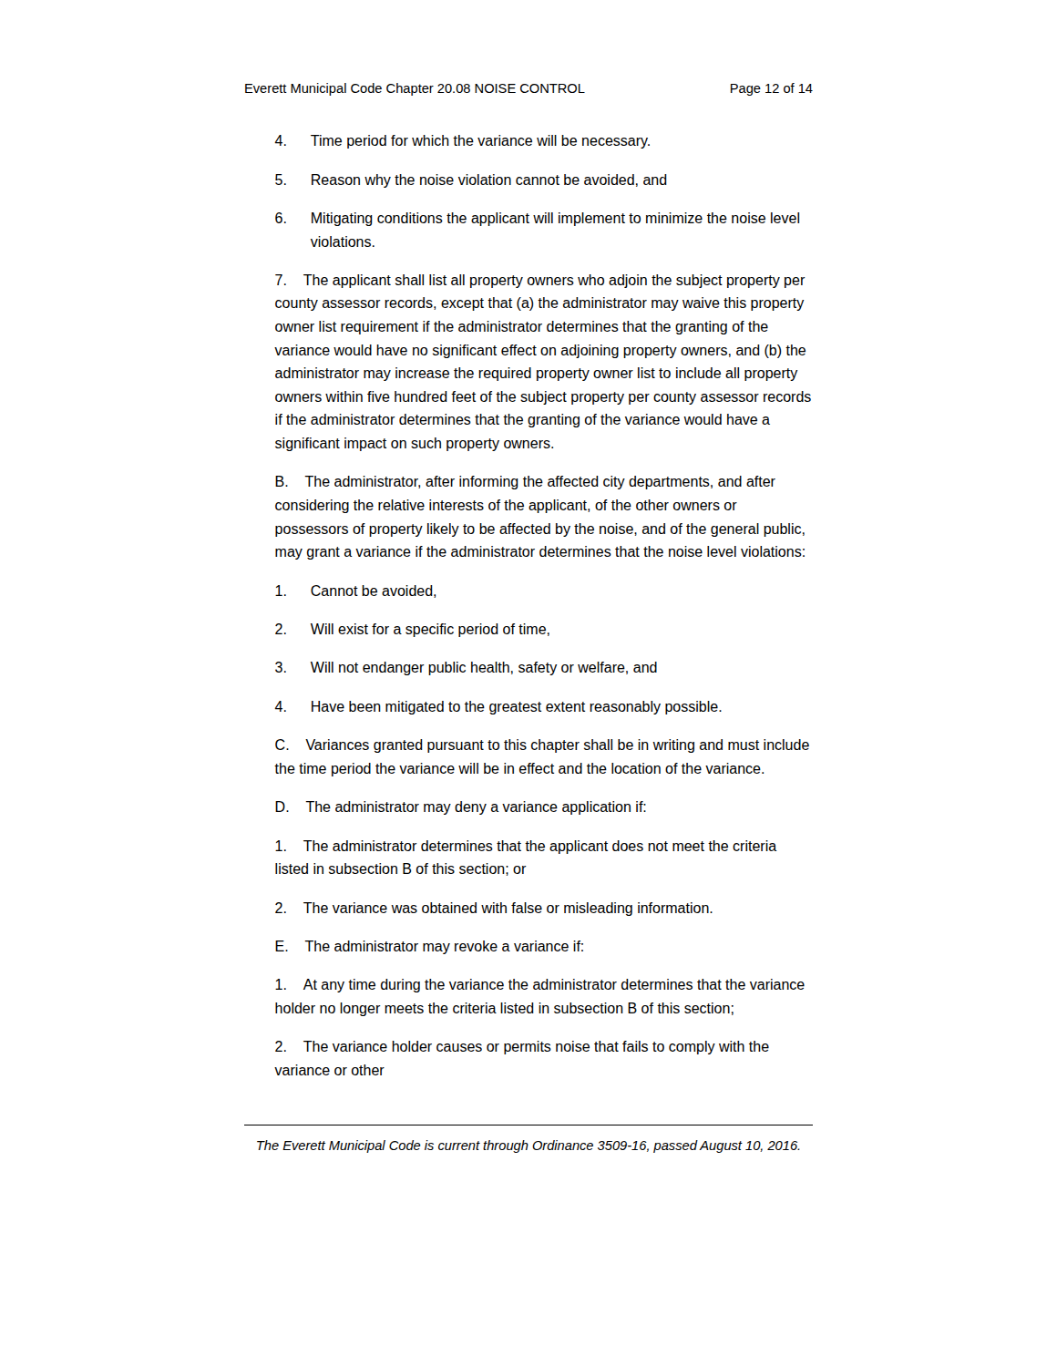Everett Municipal Code Chapter 20.08 NOISE CONTROL
Page 12 of 14
4. Time period for which the variance will be necessary.
5. Reason why the noise violation cannot be avoided, and
6. Mitigating conditions the applicant will implement to minimize the noise level violations.
7. The applicant shall list all property owners who adjoin the subject property per county assessor records, except that (a) the administrator may waive this property owner list requirement if the administrator determines that the granting of the variance would have no significant effect on adjoining property owners, and (b) the administrator may increase the required property owner list to include all property owners within five hundred feet of the subject property per county assessor records if the administrator determines that the granting of the variance would have a significant impact on such property owners.
B. The administrator, after informing the affected city departments, and after considering the relative interests of the applicant, of the other owners or possessors of property likely to be affected by the noise, and of the general public, may grant a variance if the administrator determines that the noise level violations:
1. Cannot be avoided,
2. Will exist for a specific period of time,
3. Will not endanger public health, safety or welfare, and
4. Have been mitigated to the greatest extent reasonably possible.
C. Variances granted pursuant to this chapter shall be in writing and must include the time period the variance will be in effect and the location of the variance.
D. The administrator may deny a variance application if:
1. The administrator determines that the applicant does not meet the criteria listed in subsection B of this section; or
2. The variance was obtained with false or misleading information.
E. The administrator may revoke a variance if:
1. At any time during the variance the administrator determines that the variance holder no longer meets the criteria listed in subsection B of this section;
2. The variance holder causes or permits noise that fails to comply with the variance or other
The Everett Municipal Code is current through Ordinance 3509-16, passed August 10, 2016.